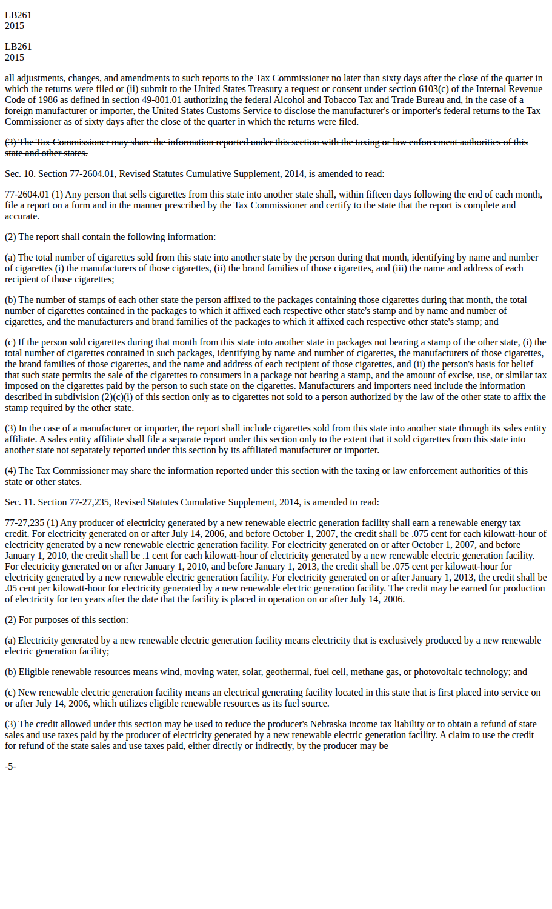LB261
2015
LB261
2015
all adjustments, changes, and amendments to such reports to the Tax Commissioner no later than sixty days after the close of the quarter in which the returns were filed or (ii) submit to the United States Treasury a request or consent under section 6103(c) of the Internal Revenue Code of 1986 as defined in section 49-801.01 authorizing the federal Alcohol and Tobacco Tax and Trade Bureau and, in the case of a foreign manufacturer or importer, the United States Customs Service to disclose the manufacturer's or importer's federal returns to the Tax Commissioner as of sixty days after the close of the quarter in which the returns were filed.
(3) The Tax Commissioner may share the information reported under this section with the taxing or law enforcement authorities of this state and other states.
Sec. 10. Section 77-2604.01, Revised Statutes Cumulative Supplement, 2014, is amended to read:
77-2604.01 (1) Any person that sells cigarettes from this state into another state shall, within fifteen days following the end of each month, file a report on a form and in the manner prescribed by the Tax Commissioner and certify to the state that the report is complete and accurate.
(2) The report shall contain the following information:
(a) The total number of cigarettes sold from this state into another state by the person during that month, identifying by name and number of cigarettes (i) the manufacturers of those cigarettes, (ii) the brand families of those cigarettes, and (iii) the name and address of each recipient of those cigarettes;
(b) The number of stamps of each other state the person affixed to the packages containing those cigarettes during that month, the total number of cigarettes contained in the packages to which it affixed each respective other state's stamp and by name and number of cigarettes, and the manufacturers and brand families of the packages to which it affixed each respective other state's stamp; and
(c) If the person sold cigarettes during that month from this state into another state in packages not bearing a stamp of the other state, (i) the total number of cigarettes contained in such packages, identifying by name and number of cigarettes, the manufacturers of those cigarettes, the brand families of those cigarettes, and the name and address of each recipient of those cigarettes, and (ii) the person's basis for belief that such state permits the sale of the cigarettes to consumers in a package not bearing a stamp, and the amount of excise, use, or similar tax imposed on the cigarettes paid by the person to such state on the cigarettes. Manufacturers and importers need include the information described in subdivision (2)(c)(i) of this section only as to cigarettes not sold to a person authorized by the law of the other state to affix the stamp required by the other state.
(3) In the case of a manufacturer or importer, the report shall include cigarettes sold from this state into another state through its sales entity affiliate. A sales entity affiliate shall file a separate report under this section only to the extent that it sold cigarettes from this state into another state not separately reported under this section by its affiliated manufacturer or importer.
(4) The Tax Commissioner may share the information reported under this section with the taxing or law enforcement authorities of this state or other states.
Sec. 11. Section 77-27,235, Revised Statutes Cumulative Supplement, 2014, is amended to read:
77-27,235 (1) Any producer of electricity generated by a new renewable electric generation facility shall earn a renewable energy tax credit. For electricity generated on or after July 14, 2006, and before October 1, 2007, the credit shall be .075 cent for each kilowatt-hour of electricity generated by a new renewable electric generation facility. For electricity generated on or after October 1, 2007, and before January 1, 2010, the credit shall be .1 cent for each kilowatt-hour of electricity generated by a new renewable electric generation facility. For electricity generated on or after January 1, 2010, and before January 1, 2013, the credit shall be .075 cent per kilowatt-hour for electricity generated by a new renewable electric generation facility. For electricity generated on or after January 1, 2013, the credit shall be .05 cent per kilowatt-hour for electricity generated by a new renewable electric generation facility. The credit may be earned for production of electricity for ten years after the date that the facility is placed in operation on or after July 14, 2006.
(2) For purposes of this section:
(a) Electricity generated by a new renewable electric generation facility means electricity that is exclusively produced by a new renewable electric generation facility;
(b) Eligible renewable resources means wind, moving water, solar, geothermal, fuel cell, methane gas, or photovoltaic technology; and
(c) New renewable electric generation facility means an electrical generating facility located in this state that is first placed into service on or after July 14, 2006, which utilizes eligible renewable resources as its fuel source.
(3) The credit allowed under this section may be used to reduce the producer's Nebraska income tax liability or to obtain a refund of state sales and use taxes paid by the producer of electricity generated by a new renewable electric generation facility. A claim to use the credit for refund of the state sales and use taxes paid, either directly or indirectly, by the producer may be
-5-